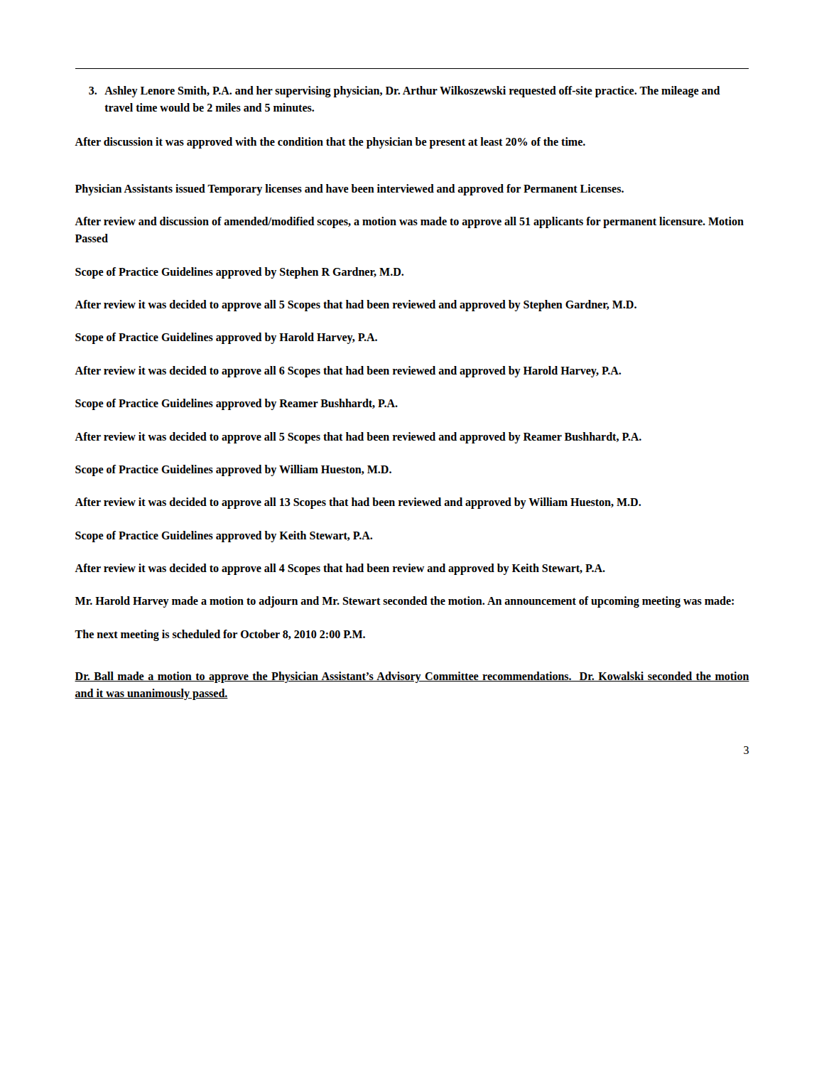Ashley Lenore Smith, P.A. and her supervising physician, Dr. Arthur Wilkoszewski requested off-site practice. The mileage and travel time would be 2 miles and 5 minutes.
After discussion it was approved with the condition that the physician be present at least 20% of the time.
Physician Assistants issued Temporary licenses and have been interviewed and approved for Permanent Licenses.
After review and discussion of amended/modified scopes, a motion was made to approve all 51 applicants for permanent licensure. Motion Passed
Scope of Practice Guidelines approved by Stephen R Gardner, M.D.
After review it was decided to approve all 5 Scopes that had been reviewed and approved by Stephen Gardner, M.D.
Scope of Practice Guidelines approved by Harold Harvey, P.A.
After review it was decided to approve all 6 Scopes that had been reviewed and approved by Harold Harvey, P.A.
Scope of Practice Guidelines approved by Reamer Bushhardt, P.A.
After review it was decided to approve all 5 Scopes that had been reviewed and approved by Reamer Bushhardt, P.A.
Scope of Practice Guidelines approved by William Hueston, M.D.
After review it was decided to approve all 13 Scopes that had been reviewed and approved by William Hueston, M.D.
Scope of Practice Guidelines approved by Keith Stewart, P.A.
After review it was decided to approve all 4 Scopes that had been review and approved by Keith Stewart, P.A.
Mr. Harold Harvey made a motion to adjourn and Mr. Stewart seconded the motion. An announcement of upcoming meeting was made:
The next meeting is scheduled for October 8, 2010 2:00 P.M.
Dr. Ball made a motion to approve the Physician Assistant’s Advisory Committee recommendations. Dr. Kowalski seconded the motion and it was unanimously passed.
3